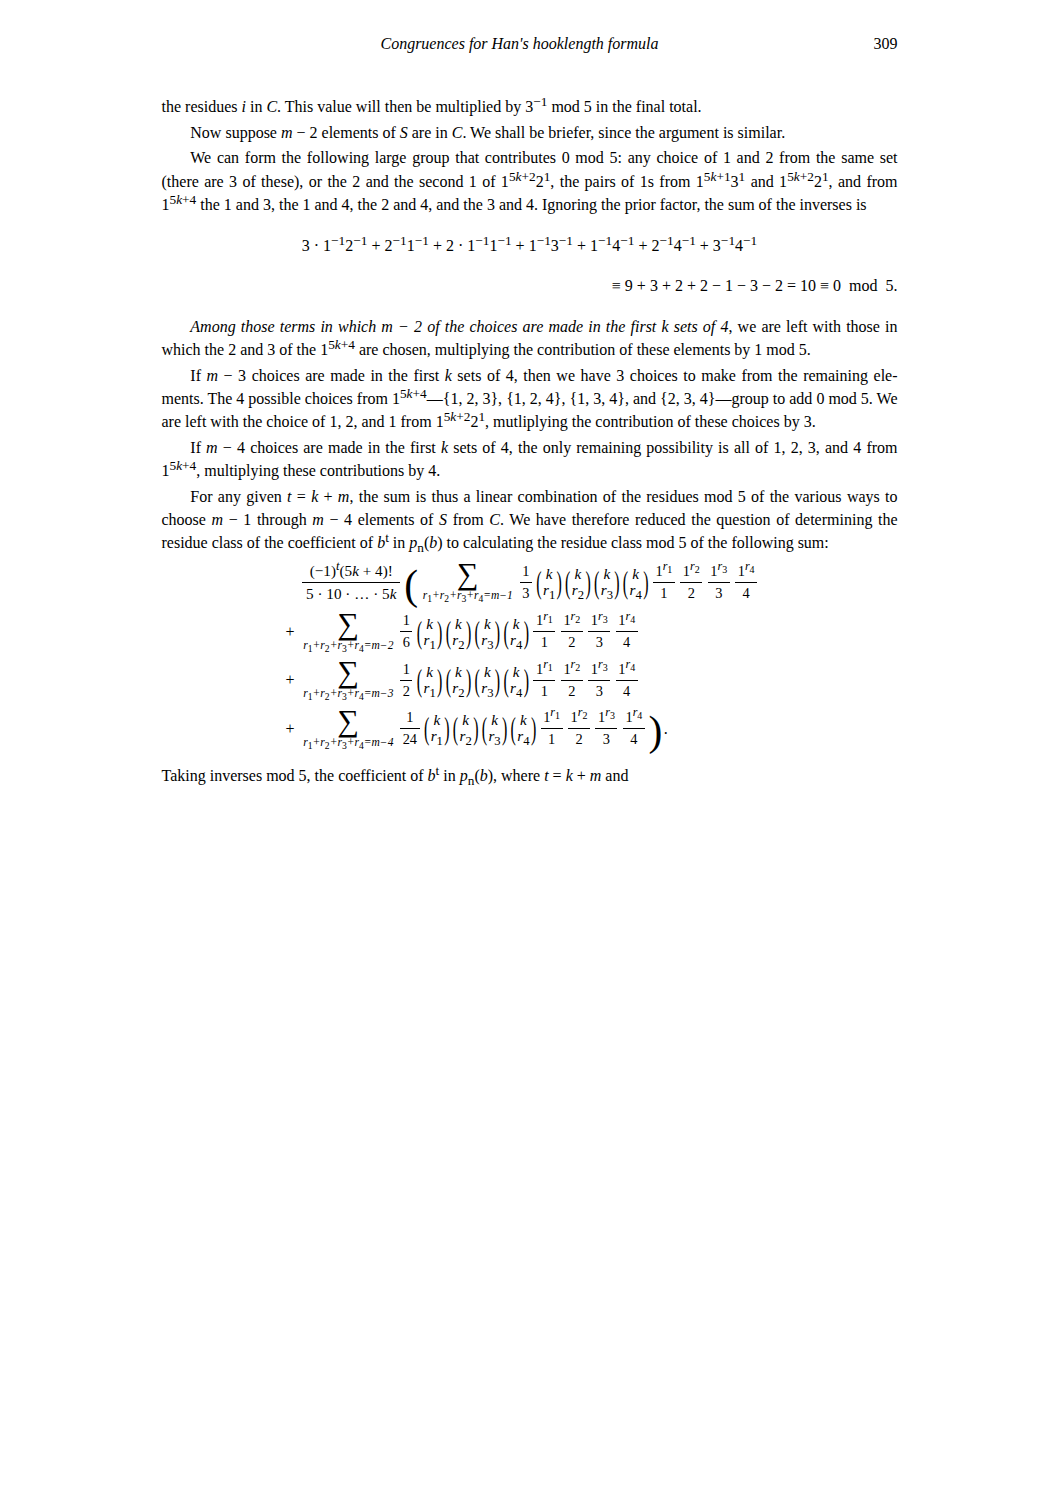Congruences for Han's hooklength formula 309
the residues i in C. This value will then be multiplied by 3−1 mod 5 in the final total.
Now suppose m − 2 elements of S are in C. We shall be briefer, since the argument is similar.
We can form the following large group that contributes 0 mod 5: any choice of 1 and 2 from the same set (there are 3 of these), or the 2 and the second 1 of 15k+221, the pairs of 1s from 15k+131 and 15k+221, and from 15k+4 the 1 and 3, the 1 and 4, the 2 and 4, and the 3 and 4. Ignoring the prior factor, the sum of the inverses is
3 · 1−12−1 + 2−11−1 + 2 · 1−11−1 + 1−13−1 + 1−14−1 + 2−14−1 + 3−14−1
≡ 9 + 3 + 2 + 2 − 1 − 3 − 2 = 10 ≡ 0 mod 5.
Among those terms in which m − 2 of the choices are made in the first k sets of 4, we are left with those in which the 2 and 3 of the 15k+4 are chosen, multiplying the contribution of these elements by 1 mod 5.
If m − 3 choices are made in the first k sets of 4, then we have 3 choices to make from the remaining elements. The 4 possible choices from 15k+4—{1, 2, 3}, {1, 2, 4}, {1, 3, 4}, and {2, 3, 4}—group to add 0 mod 5. We are left with the choice of 1, 2, and 1 from 15k+221, mutliplying the contribution of these choices by 3.
If m − 4 choices are made in the first k sets of 4, the only remaining possibility is all of 1, 2, 3, and 4 from 15k+4, multiplying these contributions by 4.
For any given t = k + m, the sum is thus a linear combination of the residues mod 5 of the various ways to choose m − 1 through m − 4 elements of S from C. We have therefore reduced the question of determining the residue class of the coefficient of bt in pn(b) to calculating the residue class mod 5 of the following sum:
(−1)t(5k + 4)! 5 · 10 · … · 5k ( ∑ r1+r2+r3+r4=m−1 13 kr1 kr2 kr3 kr4 1r11 1r22 1r33 1r44
+ ∑ r1+r2+r3+r4=m−2 16 kr1 kr2 kr3 kr4 1r11 1r22 1r33 1r44
+ ∑ r1+r2+r3+r4=m−3 12 kr1 kr2 kr3 kr4 1r11 1r22 1r33 1r44
+ ∑ r1+r2+r3+r4=m−4 124 kr1 kr2 kr3 kr4 1r11 1r22 1r33 1r44 ).
Taking inverses mod 5, the coefficient of bt in pn(b), where t = k + m and